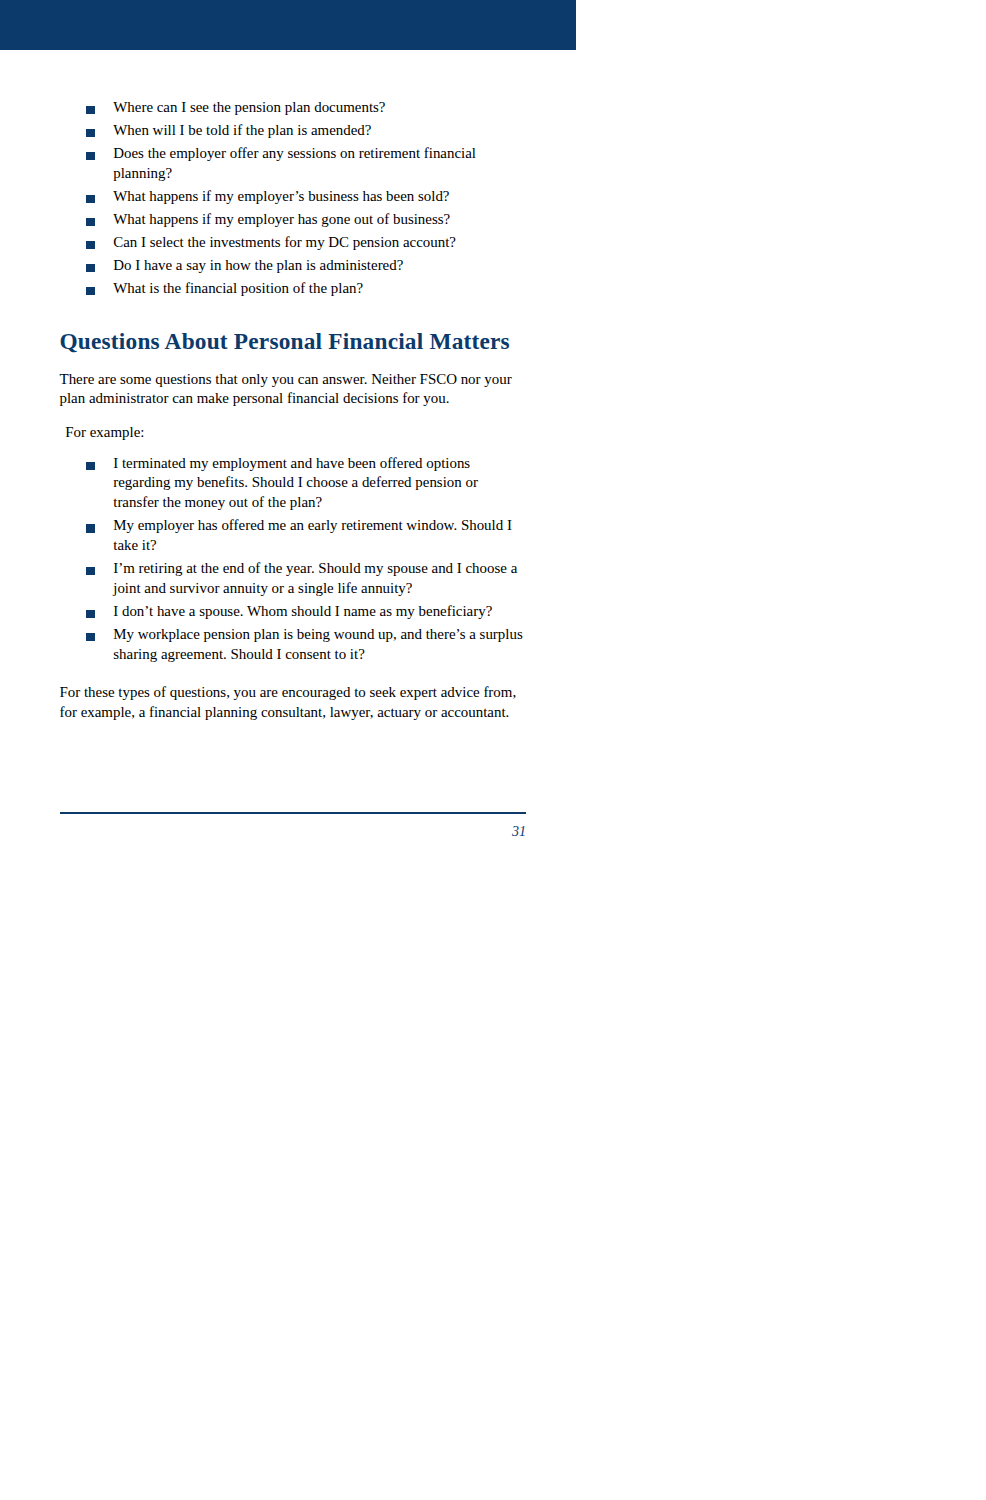Where can I see the pension plan documents?
When will I be told if the plan is amended?
Does the employer offer any sessions on retirement financial planning?
What happens if my employer’s business has been sold?
What happens if my employer has gone out of business?
Can I select the investments for my DC pension account?
Do I have a say in how the plan is administered?
What is the financial position of the plan?
Questions About Personal Financial Matters
There are some questions that only you can answer. Neither FSCO nor your plan administrator can make personal financial decisions for you.
For example:
I terminated my employment and have been offered options regarding my benefits. Should I choose a deferred pension or transfer the money out of the plan?
My employer has offered me an early retirement window. Should I take it?
I’m retiring at the end of the year. Should my spouse and I choose a joint and survivor annuity or a single life annuity?
I don’t have a spouse. Whom should I name as my beneficiary?
My workplace pension plan is being wound up, and there’s a surplus sharing agreement. Should I consent to it?
For these types of questions, you are encouraged to seek expert advice from, for example, a financial planning consultant, lawyer, actuary or accountant.
31